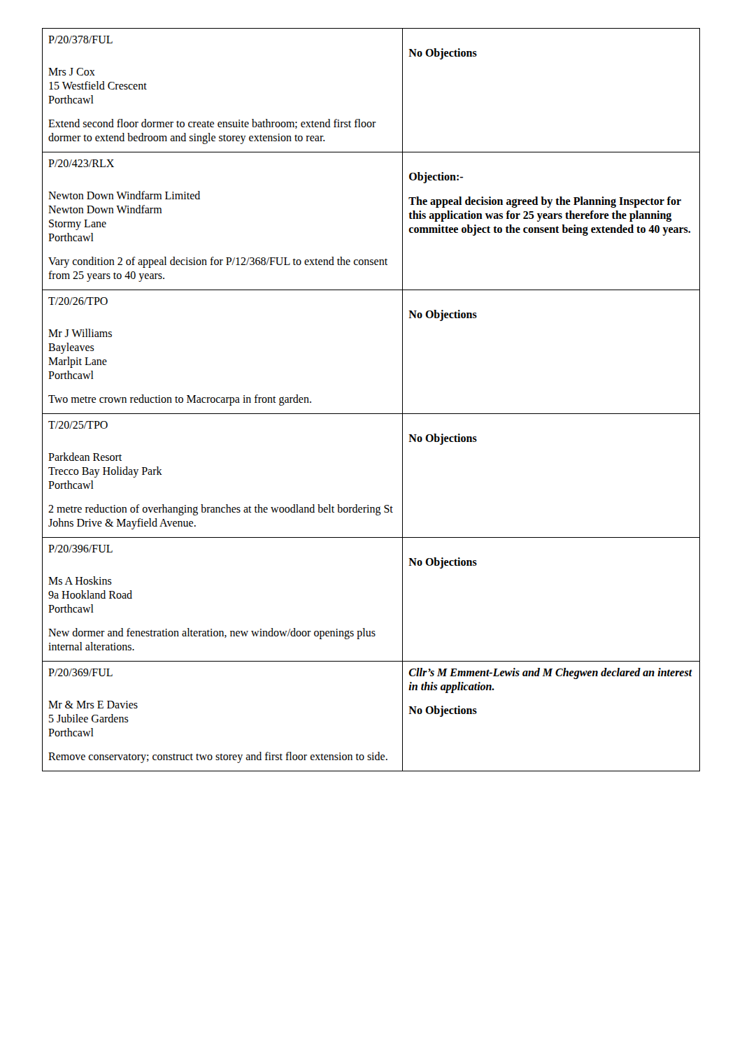| P/20/378/FUL Mrs J Cox 15 Westfield Crescent Porthcawl Extend second floor dormer to create ensuite bathroom; extend first floor dormer to extend bedroom and single storey extension to rear. | No Objections |
| P/20/423/RLX Newton Down Windfarm Limited Newton Down Windfarm Stormy Lane Porthcawl Vary condition 2 of appeal decision for P/12/368/FUL to extend the consent from 25 years to 40 years. | Objection:- The appeal decision agreed by the Planning Inspector for this application was for 25 years therefore the planning committee object to the consent being extended to 40 years. |
| T/20/26/TPO Mr J Williams Bayleaves Marlpit Lane Porthcawl Two metre crown reduction to Macrocarpa in front garden. | No Objections |
| T/20/25/TPO Parkdean Resort Trecco Bay Holiday Park Porthcawl 2 metre reduction of overhanging branches at the woodland belt bordering St Johns Drive & Mayfield Avenue. | No Objections |
| P/20/396/FUL Ms A Hoskins 9a Hookland Road Porthcawl New dormer and fenestration alteration, new window/door openings plus internal alterations. | No Objections |
| P/20/369/FUL Mr & Mrs E Davies 5 Jubilee Gardens Porthcawl Remove conservatory; construct two storey and first floor extension to side. | Cllr’s M Emment-Lewis and M Chegwen declared an interest in this application. No Objections |